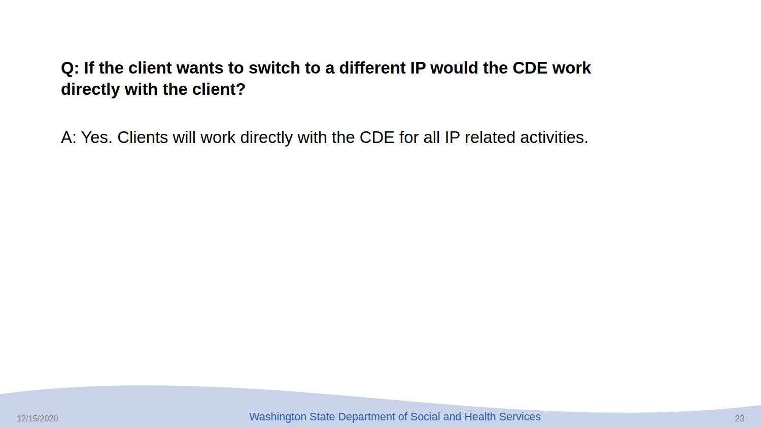Q: If the client wants to switch to a different IP would the CDE work directly with the client?
A: Yes. Clients will work directly with the CDE for all IP related activities.
12/15/2020 Washington State Department of Social and Health Services 23